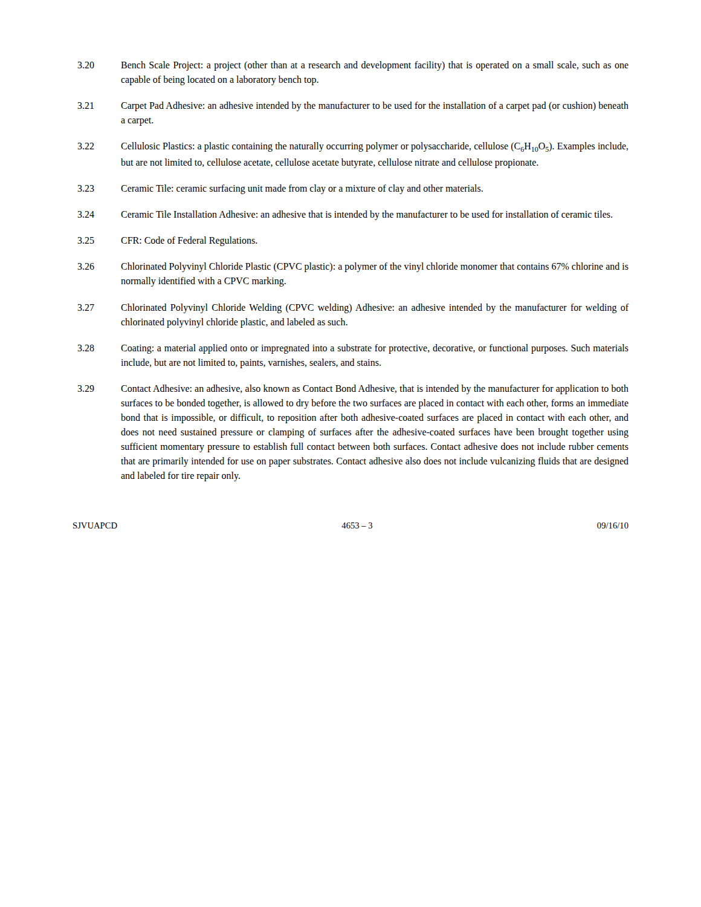3.20
Bench Scale Project: a project (other than at a research and development facility) that is operated on a small scale, such as one capable of being located on a laboratory bench top.
3.21
Carpet Pad Adhesive: an adhesive intended by the manufacturer to be used for the installation of a carpet pad (or cushion) beneath a carpet.
3.22
Cellulosic Plastics: a plastic containing the naturally occurring polymer or polysaccharide, cellulose (C6H10O5). Examples include, but are not limited to, cellulose acetate, cellulose acetate butyrate, cellulose nitrate and cellulose propionate.
3.23
Ceramic Tile: ceramic surfacing unit made from clay or a mixture of clay and other materials.
3.24
Ceramic Tile Installation Adhesive: an adhesive that is intended by the manufacturer to be used for installation of ceramic tiles.
3.25
CFR: Code of Federal Regulations.
3.26
Chlorinated Polyvinyl Chloride Plastic (CPVC plastic): a polymer of the vinyl chloride monomer that contains 67% chlorine and is normally identified with a CPVC marking.
3.27
Chlorinated Polyvinyl Chloride Welding (CPVC welding) Adhesive: an adhesive intended by the manufacturer for welding of chlorinated polyvinyl chloride plastic, and labeled as such.
3.28
Coating: a material applied onto or impregnated into a substrate for protective, decorative, or functional purposes. Such materials include, but are not limited to, paints, varnishes, sealers, and stains.
3.29
Contact Adhesive: an adhesive, also known as Contact Bond Adhesive, that is intended by the manufacturer for application to both surfaces to be bonded together, is allowed to dry before the two surfaces are placed in contact with each other, forms an immediate bond that is impossible, or difficult, to reposition after both adhesive-coated surfaces are placed in contact with each other, and does not need sustained pressure or clamping of surfaces after the adhesive-coated surfaces have been brought together using sufficient momentary pressure to establish full contact between both surfaces. Contact adhesive does not include rubber cements that are primarily intended for use on paper substrates. Contact adhesive also does not include vulcanizing fluids that are designed and labeled for tire repair only.
SJVUAPCD 4653 – 3 09/16/10